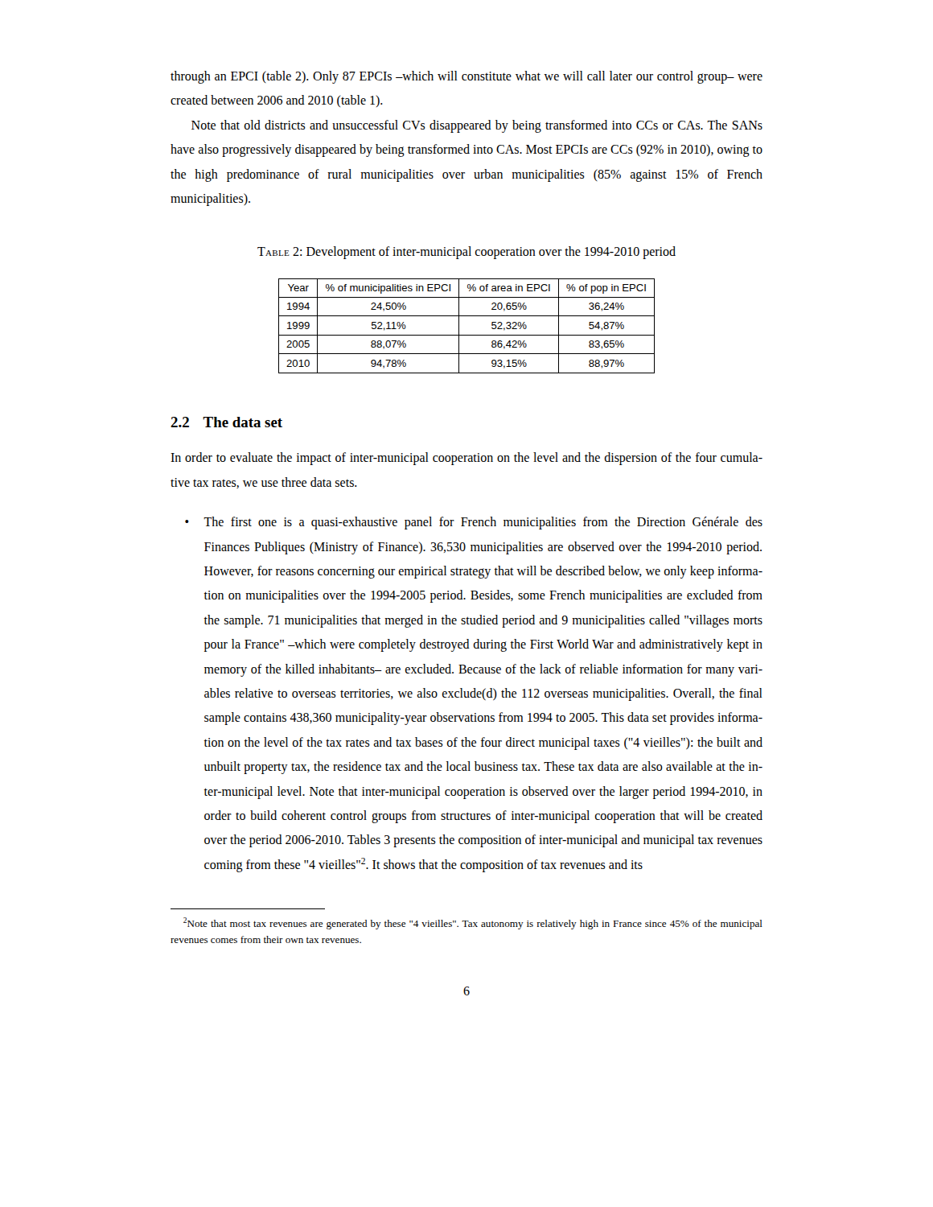through an EPCI (table 2). Only 87 EPCIs –which will constitute what we will call later our control group– were created between 2006 and 2010 (table 1).
Note that old districts and unsuccessful CVs disappeared by being transformed into CCs or CAs. The SANs have also progressively disappeared by being transformed into CAs. Most EPCIs are CCs (92% in 2010), owing to the high predominance of rural municipalities over urban municipalities (85% against 15% of French municipalities).
Table 2: Development of inter-municipal cooperation over the 1994-2010 period
| Year | % of municipalities in EPCI | % of area in EPCI | % of pop in EPCI |
| --- | --- | --- | --- |
| 1994 | 24,50% | 20,65% | 36,24% |
| 1999 | 52,11% | 52,32% | 54,87% |
| 2005 | 88,07% | 86,42% | 83,65% |
| 2010 | 94,78% | 93,15% | 88,97% |
2.2 The data set
In order to evaluate the impact of inter-municipal cooperation on the level and the dispersion of the four cumulative tax rates, we use three data sets.
The first one is a quasi-exhaustive panel for French municipalities from the Direction Générale des Finances Publiques (Ministry of Finance). 36,530 municipalities are observed over the 1994-2010 period. However, for reasons concerning our empirical strategy that will be described below, we only keep information on municipalities over the 1994-2005 period. Besides, some French municipalities are excluded from the sample. 71 municipalities that merged in the studied period and 9 municipalities called "villages morts pour la France" –which were completely destroyed during the First World War and administratively kept in memory of the killed inhabitants– are excluded. Because of the lack of reliable information for many variables relative to overseas territories, we also exclude(d) the 112 overseas municipalities. Overall, the final sample contains 438,360 municipality-year observations from 1994 to 2005. This data set provides information on the level of the tax rates and tax bases of the four direct municipal taxes ("4 vieilles"): the built and unbuilt property tax, the residence tax and the local business tax. These tax data are also available at the inter-municipal level. Note that inter-municipal cooperation is observed over the larger period 1994-2010, in order to build coherent control groups from structures of inter-municipal cooperation that will be created over the period 2006-2010. Tables 3 presents the composition of inter-municipal and municipal tax revenues coming from these "4 vieilles"2. It shows that the composition of tax revenues and its
2Note that most tax revenues are generated by these "4 vieilles". Tax autonomy is relatively high in France since 45% of the municipal revenues comes from their own tax revenues.
6